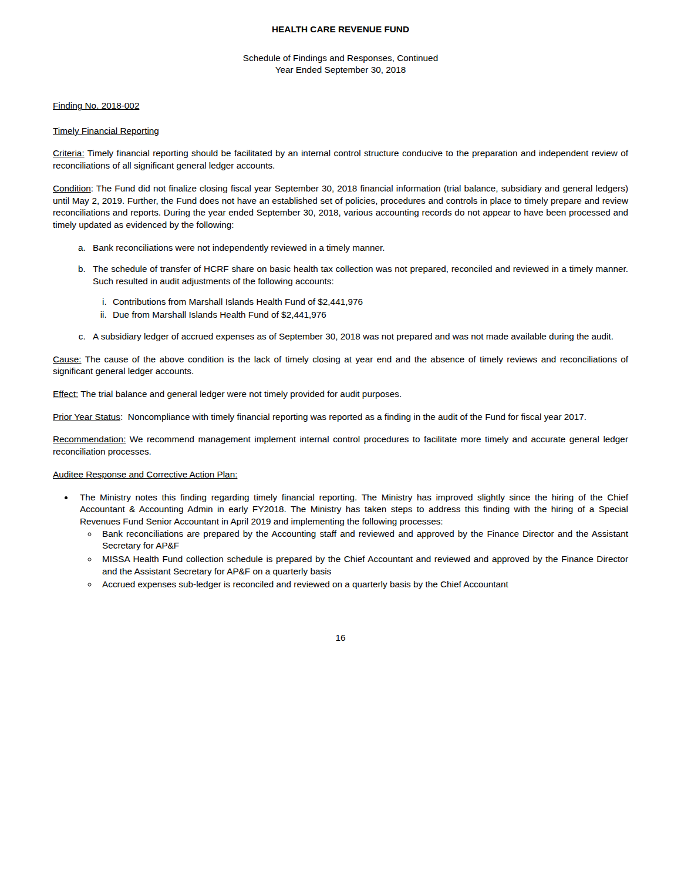HEALTH CARE REVENUE FUND
Schedule of Findings and Responses, Continued
Year Ended September 30, 2018
Finding No. 2018-002
Timely Financial Reporting
Criteria: Timely financial reporting should be facilitated by an internal control structure conducive to the preparation and independent review of reconciliations of all significant general ledger accounts.
Condition: The Fund did not finalize closing fiscal year September 30, 2018 financial information (trial balance, subsidiary and general ledgers) until May 2, 2019. Further, the Fund does not have an established set of policies, procedures and controls in place to timely prepare and review reconciliations and reports. During the year ended September 30, 2018, various accounting records do not appear to have been processed and timely updated as evidenced by the following:
Bank reconciliations were not independently reviewed in a timely manner.
The schedule of transfer of HCRF share on basic health tax collection was not prepared, reconciled and reviewed in a timely manner. Such resulted in audit adjustments of the following accounts:
Contributions from Marshall Islands Health Fund of $2,441,976
Due from Marshall Islands Health Fund of $2,441,976
A subsidiary ledger of accrued expenses as of September 30, 2018 was not prepared and was not made available during the audit.
Cause: The cause of the above condition is the lack of timely closing at year end and the absence of timely reviews and reconciliations of significant general ledger accounts.
Effect: The trial balance and general ledger were not timely provided for audit purposes.
Prior Year Status: Noncompliance with timely financial reporting was reported as a finding in the audit of the Fund for fiscal year 2017.
Recommendation: We recommend management implement internal control procedures to facilitate more timely and accurate general ledger reconciliation processes.
Auditee Response and Corrective Action Plan:
The Ministry notes this finding regarding timely financial reporting. The Ministry has improved slightly since the hiring of the Chief Accountant & Accounting Admin in early FY2018. The Ministry has taken steps to address this finding with the hiring of a Special Revenues Fund Senior Accountant in April 2019 and implementing the following processes:
Bank reconciliations are prepared by the Accounting staff and reviewed and approved by the Finance Director and the Assistant Secretary for AP&F
MISSA Health Fund collection schedule is prepared by the Chief Accountant and reviewed and approved by the Finance Director and the Assistant Secretary for AP&F on a quarterly basis
Accrued expenses sub-ledger is reconciled and reviewed on a quarterly basis by the Chief Accountant
16